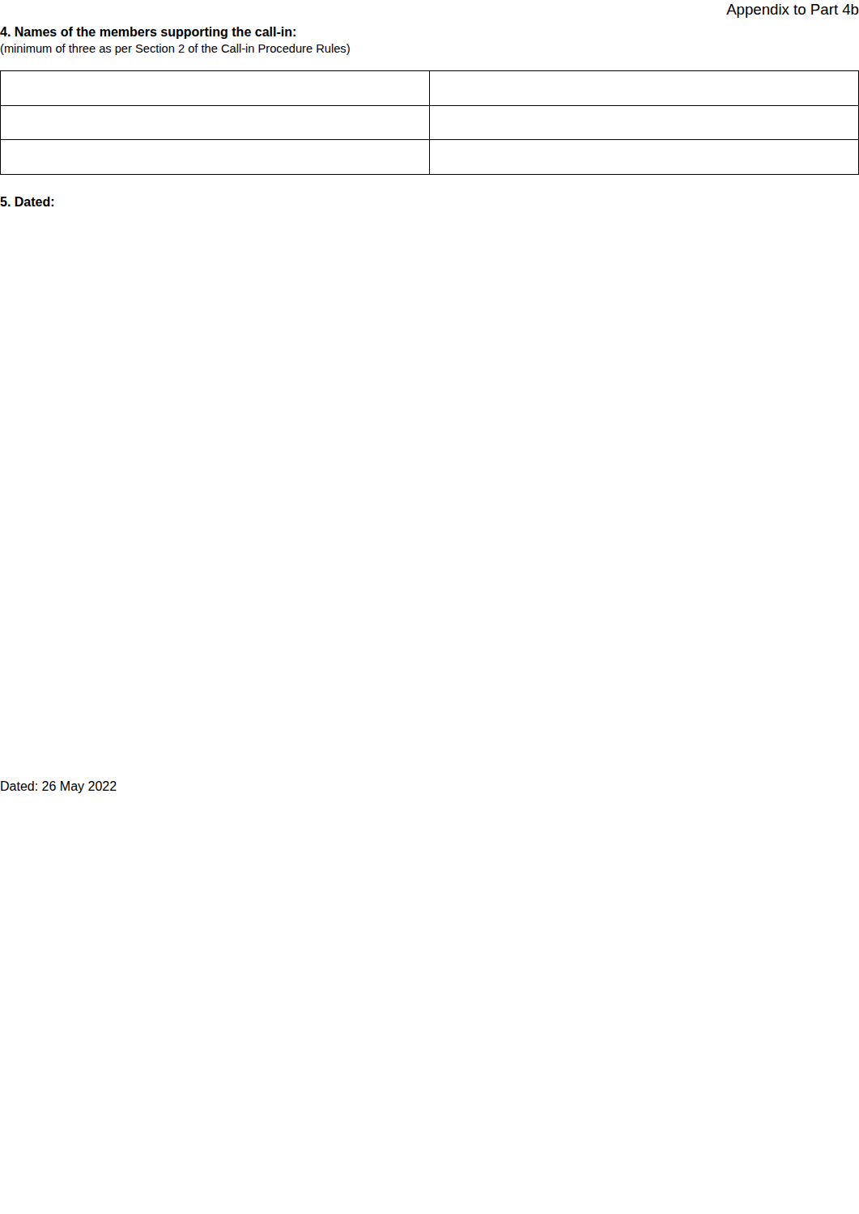Appendix to Part 4b
4. Names of the members supporting the call-in:
(minimum of three as per Section 2 of the Call-in Procedure Rules)
5. Dated:
Dated: 26 May 2022